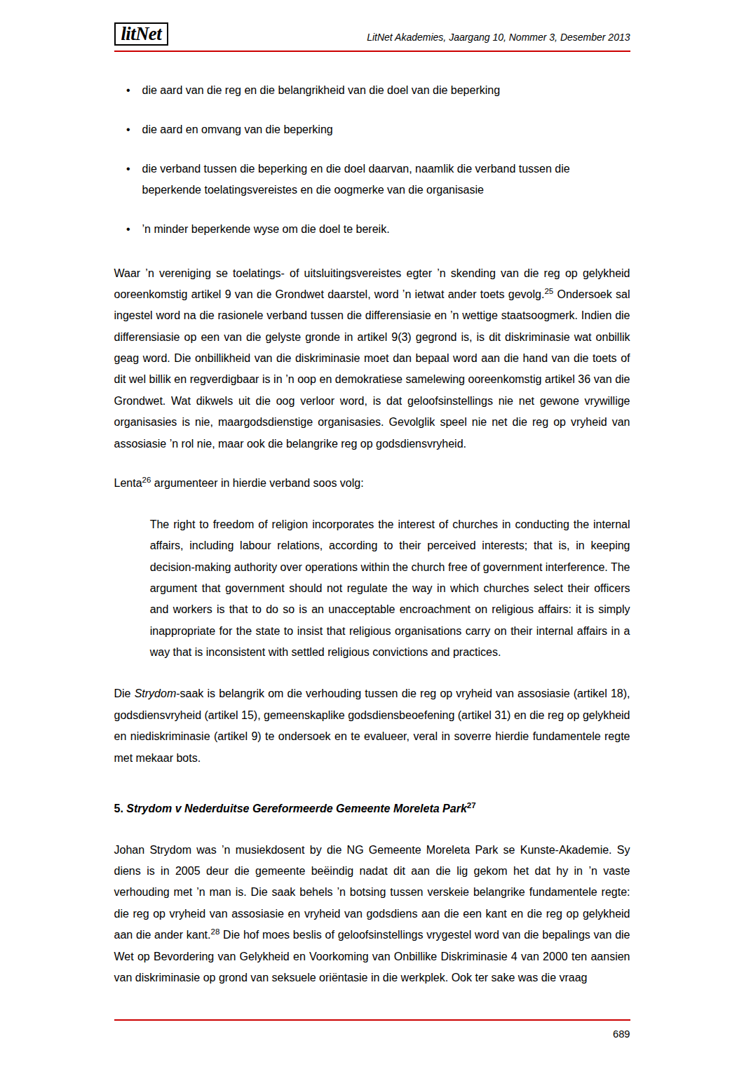lit Net
LitNet Akademies, Jaargang 10, Nommer 3, Desember 2013
die aard van die reg en die belangrikheid van die doel van die beperking
die aard en omvang van die beperking
die verband tussen die beperking en die doel daarvan, naamlik die verband tussen die beperkende toelatingsvereistes en die oogmerke van die organisasie
’n minder beperkende wyse om die doel te bereik.
Waar ’n vereniging se toelatings- of uitsluitingsvereistes egter ’n skending van die reg op gelykheid ooreenkomstig artikel 9 van die Grondwet daarstel, word ’n ietwat ander toets gevolg.25 Ondersoek sal ingestel word na die rasionele verband tussen die differensiasie en ’n wettige staatsoogmerk. Indien die differensiasie op een van die gelyste gronde in artikel 9(3) gegrond is, is dit diskriminasie wat onbillik geag word. Die onbillikheid van die diskriminasie moet dan bepaal word aan die hand van die toets of dit wel billik en regverdigbaar is in ’n oop en demokratiese samelewing ooreenkomstig artikel 36 van die Grondwet. Wat dikwels uit die oog verloor word, is dat geloofsinstellings nie net gewone vrywillige organisasies is nie, maargodsdienstige organisasies. Gevolglik speel nie net die reg op vryheid van assosiasie ’n rol nie, maar ook die belangrike reg op godsdiensvryheid.
Lenta26 argumenteer in hierdie verband soos volg:
The right to freedom of religion incorporates the interest of churches in conducting the internal affairs, including labour relations, according to their perceived interests; that is, in keeping decision-making authority over operations within the church free of government interference. The argument that government should not regulate the way in which churches select their officers and workers is that to do so is an unacceptable encroachment on religious affairs: it is simply inappropriate for the state to insist that religious organisations carry on their internal affairs in a way that is inconsistent with settled religious convictions and practices.
Die Strydom-saak is belangrik om die verhouding tussen die reg op vryheid van assosiasie (artikel 18), godsdiensvryheid (artikel 15), gemeenskaplike godsdiensbeoefening (artikel 31) en die reg op gelykheid en niediskriminasie (artikel 9) te ondersoek en te evalueer, veral in soverre hierdie fundamentele regte met mekaar bots.
5. Strydom v Nederduitse Gereformeerde Gemeente Moreleta Park27
Johan Strydom was ’n musiekdosent by die NG Gemeente Moreleta Park se Kunste-Akademie. Sy diens is in 2005 deur die gemeente beëindig nadat dit aan die lig gekom het dat hy in ’n vaste verhouding met ’n man is. Die saak behels ’n botsing tussen verskeie belangrike fundamentele regte: die reg op vryheid van assosiasie en vryheid van godsdiens aan die een kant en die reg op gelykheid aan die ander kant.28 Die hof moes beslis of geloofsinstellings vrygestel word van die bepalings van die Wet op Bevordering van Gelykheid en Voorkoming van Onbillike Diskriminasie 4 van 2000 ten aansien van diskriminasie op grond van seksuele oriëntasie in die werkplek. Ook ter sake was die vraag
689